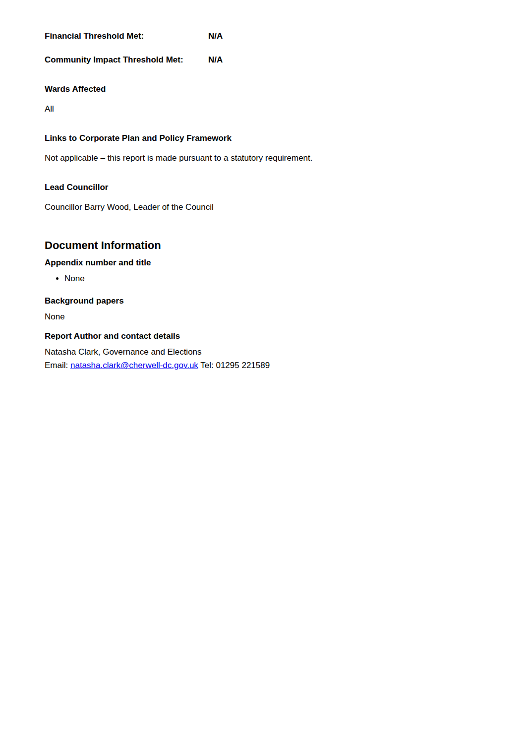Financial Threshold Met: N/A
Community Impact Threshold Met: N/A
Wards Affected
All
Links to Corporate Plan and Policy Framework
Not applicable – this report is made pursuant to a statutory requirement.
Lead Councillor
Councillor Barry Wood, Leader of the Council
Document Information
Appendix number and title
None
Background papers
None
Report Author and contact details
Natasha Clark, Governance and Elections
Email: natasha.clark@cherwell-dc.gov.uk Tel: 01295 221589